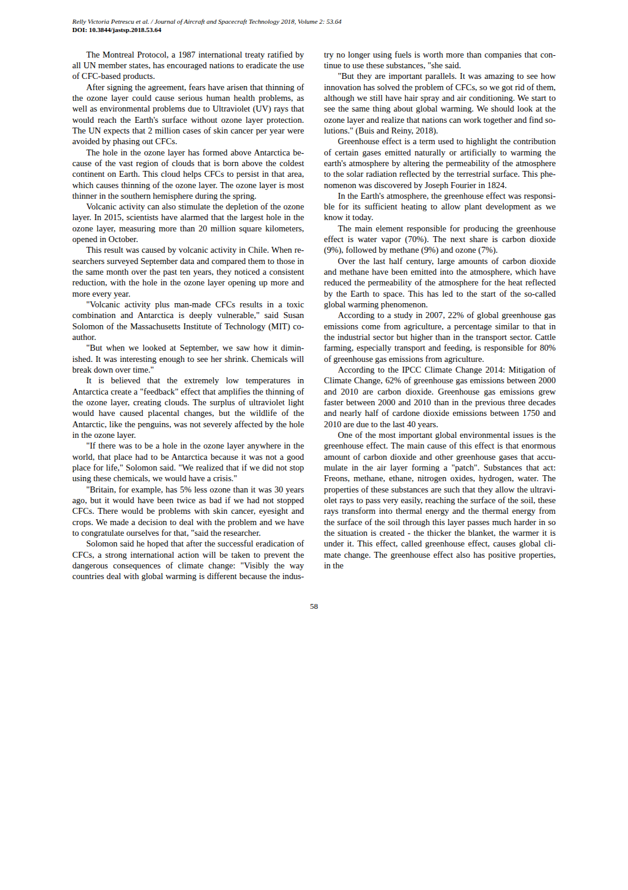Relly Victoria Petrescu et al. / Journal of Aircraft and Spacecraft Technology 2018, Volume 2: 53.64
DOI: 10.3844/jastsp.2018.53.64
The Montreal Protocol, a 1987 international treaty ratified by all UN member states, has encouraged nations to eradicate the use of CFC-based products.
After signing the agreement, fears have arisen that thinning of the ozone layer could cause serious human health problems, as well as environmental problems due to Ultraviolet (UV) rays that would reach the Earth's surface without ozone layer protection. The UN expects that 2 million cases of skin cancer per year were avoided by phasing out CFCs.
The hole in the ozone layer has formed above Antarctica because of the vast region of clouds that is born above the coldest continent on Earth. This cloud helps CFCs to persist in that area, which causes thinning of the ozone layer. The ozone layer is most thinner in the southern hemisphere during the spring.
Volcanic activity can also stimulate the depletion of the ozone layer. In 2015, scientists have alarmed that the largest hole in the ozone layer, measuring more than 20 million square kilometers, opened in October.
This result was caused by volcanic activity in Chile. When researchers surveyed September data and compared them to those in the same month over the past ten years, they noticed a consistent reduction, with the hole in the ozone layer opening up more and more every year.
"Volcanic activity plus man-made CFCs results in a toxic combination and Antarctica is deeply vulnerable," said Susan Solomon of the Massachusetts Institute of Technology (MIT) co-author.
"But when we looked at September, we saw how it diminished. It was interesting enough to see her shrink. Chemicals will break down over time."
It is believed that the extremely low temperatures in Antarctica create a "feedback" effect that amplifies the thinning of the ozone layer, creating clouds. The surplus of ultraviolet light would have caused placental changes, but the wildlife of the Antarctic, like the penguins, was not severely affected by the hole in the ozone layer.
"If there was to be a hole in the ozone layer anywhere in the world, that place had to be Antarctica because it was not a good place for life," Solomon said. "We realized that if we did not stop using these chemicals, we would have a crisis."
"Britain, for example, has 5% less ozone than it was 30 years ago, but it would have been twice as bad if we had not stopped CFCs. There would be problems with skin cancer, eyesight and crops. We made a decision to deal with the problem and we have to congratulate ourselves for that, "said the researcher.
Solomon said he hoped that after the successful eradication of CFCs, a strong international action will be taken to prevent the dangerous consequences of climate change: "Visibly the way countries deal with global warming is different because the industry no longer using fuels is worth more than companies that continue to use these substances, "she said.
"But they are important parallels. It was amazing to see how innovation has solved the problem of CFCs, so we got rid of them, although we still have hair spray and air conditioning. We start to see the same thing about global warming. We should look at the ozone layer and realize that nations can work together and find solutions." (Buis and Reiny, 2018).
Greenhouse effect is a term used to highlight the contribution of certain gases emitted naturally or artificially to warming the earth's atmosphere by altering the permeability of the atmosphere to the solar radiation reflected by the terrestrial surface. This phenomenon was discovered by Joseph Fourier in 1824.
In the Earth's atmosphere, the greenhouse effect was responsible for its sufficient heating to allow plant development as we know it today.
The main element responsible for producing the greenhouse effect is water vapor (70%). The next share is carbon dioxide (9%), followed by methane (9%) and ozone (7%).
Over the last half century, large amounts of carbon dioxide and methane have been emitted into the atmosphere, which have reduced the permeability of the atmosphere for the heat reflected by the Earth to space. This has led to the start of the so-called global warming phenomenon.
According to a study in 2007, 22% of global greenhouse gas emissions come from agriculture, a percentage similar to that in the industrial sector but higher than in the transport sector. Cattle farming, especially transport and feeding, is responsible for 80% of greenhouse gas emissions from agriculture.
According to the IPCC Climate Change 2014: Mitigation of Climate Change, 62% of greenhouse gas emissions between 2000 and 2010 are carbon dioxide. Greenhouse gas emissions grew faster between 2000 and 2010 than in the previous three decades and nearly half of cardone dioxide emissions between 1750 and 2010 are due to the last 40 years.
One of the most important global environmental issues is the greenhouse effect. The main cause of this effect is that enormous amount of carbon dioxide and other greenhouse gases that accumulate in the air layer forming a "patch". Substances that act: Freons, methane, ethane, nitrogen oxides, hydrogen, water. The properties of these substances are such that they allow the ultraviolet rays to pass very easily, reaching the surface of the soil, these rays transform into thermal energy and the thermal energy from the surface of the soil through this layer passes much harder in so the situation is created - the thicker the blanket, the warmer it is under it. This effect, called greenhouse effect, causes global climate change. The greenhouse effect also has positive properties, in the
58